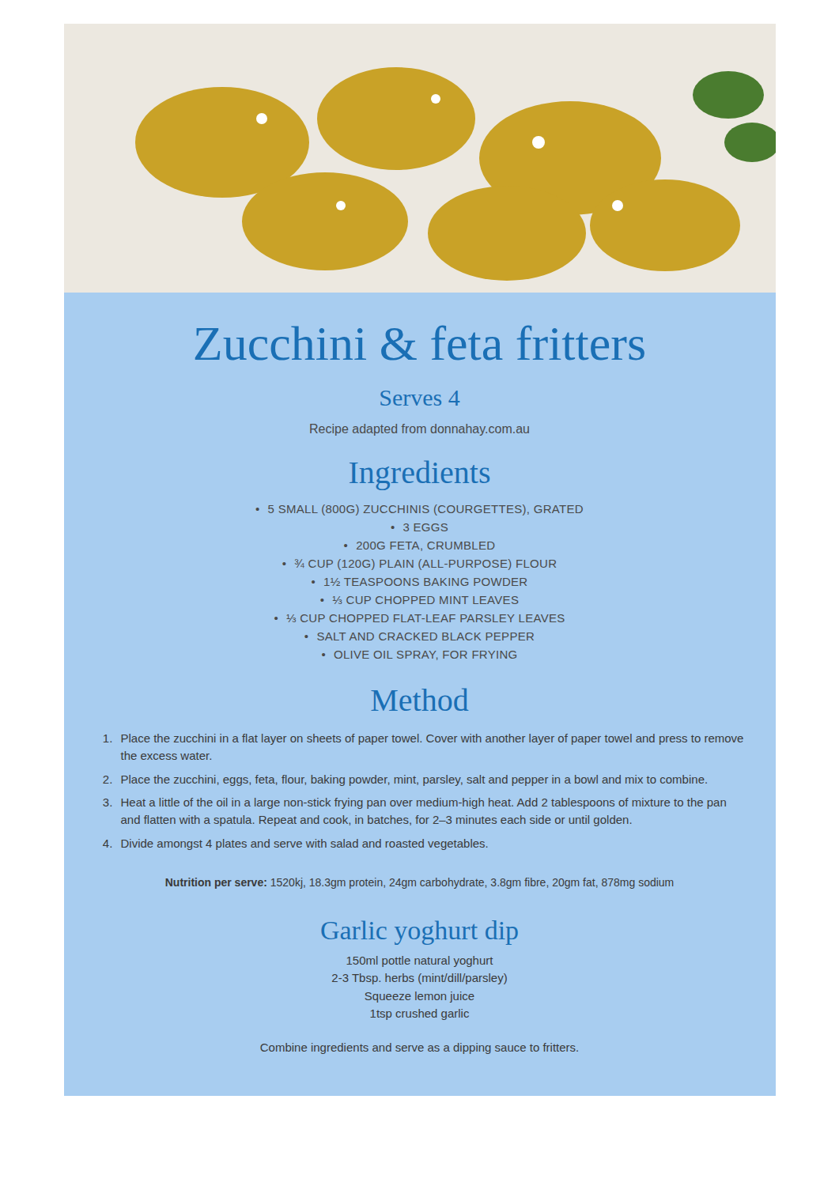Zucchini & feta fritters
Serves 4
Recipe adapted from donnahay.com.au
Ingredients
5 small (800g) zucchinis (courgettes), grated
3 eggs
200g feta, crumbled
¾ cup (120g) plain (all-purpose) flour
1½ teaspoons baking powder
⅓ cup chopped mint leaves
⅓ cup chopped flat-leaf parsley leaves
Salt and cracked black pepper
Olive oil spray, for frying
Method
Place the zucchini in a flat layer on sheets of paper towel. Cover with another layer of paper towel and press to remove the excess water.
Place the zucchini, eggs, feta, flour, baking powder, mint, parsley, salt and pepper in a bowl and mix to combine.
Heat a little of the oil in a large non-stick frying pan over medium-high heat. Add 2 tablespoons of mixture to the pan and flatten with a spatula. Repeat and cook, in batches, for 2–3 minutes each side or until golden.
Divide amongst 4 plates and serve with salad and roasted vegetables.
Nutrition per serve: 1520kj, 18.3gm protein, 24gm carbohydrate, 3.8gm fibre, 20gm fat, 878mg sodium
Garlic yoghurt dip
150ml pottle natural yoghurt
2-3 Tbsp. herbs (mint/dill/parsley)
Squeeze lemon juice
1tsp crushed garlic
Combine ingredients and serve as a dipping sauce to fritters.